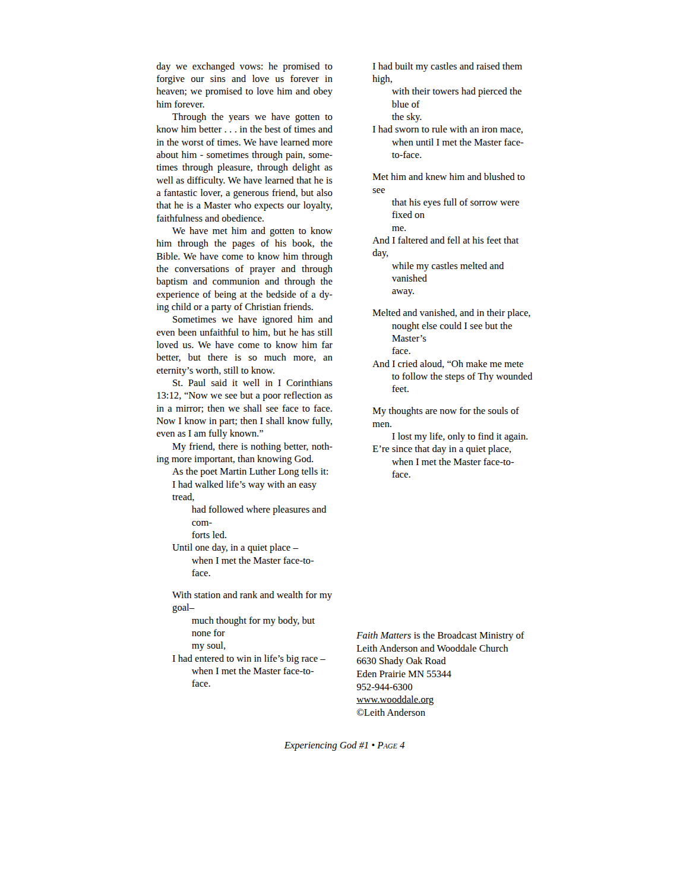day we exchanged vows: he promised to forgive our sins and love us forever in heaven; we promised to love him and obey him forever.
Through the years we have gotten to know him better . . . in the best of times and in the worst of times. We have learned more about him - sometimes through pain, sometimes through pleasure, through delight as well as difficulty. We have learned that he is a fantastic lover, a generous friend, but also that he is a Master who expects our loyalty, faithfulness and obedience.
We have met him and gotten to know him through the pages of his book, the Bible. We have come to know him through the conversations of prayer and through baptism and communion and through the experience of being at the bedside of a dying child or a party of Christian friends.
Sometimes we have ignored him and even been unfaithful to him, but he has still loved us. We have come to know him far better, but there is so much more, an eternity’s worth, still to know.
St. Paul said it well in I Corinthians 13:12, “Now we see but a poor reflection as in a mirror; then we shall see face to face. Now I know in part; then I shall know fully, even as I am fully known.”
My friend, there is nothing better, nothing more important, than knowing God.
As the poet Martin Luther Long tells it:
I had walked life’s way with an easy tread,
had followed where pleasures and com-
forts led.
Until one day, in a quiet place –
when I met the Master face-to-face.
With station and rank and wealth for my goal–
much thought for my body, but none for
my soul,
I had entered to win in life’s big race –
when I met the Master face-to-face.
I had built my castles and raised them high,
with their towers had pierced the blue of
the sky.
I had sworn to rule with an iron mace,
when until I met the Master face-to-face.
Met him and knew him and blushed to see
that his eyes full of sorrow were fixed on
me.
And I faltered and fell at his feet that day,
while my castles melted and vanished
away.
Melted and vanished, and in their place,
nought else could I see but the Master’s
face.
And I cried aloud, “Oh make me mete
to follow the steps of Thy wounded feet.
My thoughts are now for the souls of men.
I lost my life, only to find it again.
E’re since that day in a quiet place,
when I met the Master face-to-face.
Faith Matters is the Broadcast Ministry of
Leith Anderson and Wooddale Church
6630 Shady Oak Road
Eden Prairie MN 55344
952-944-6300
www.wooddale.org
©Leith Anderson
Experiencing God #1 • Page 4